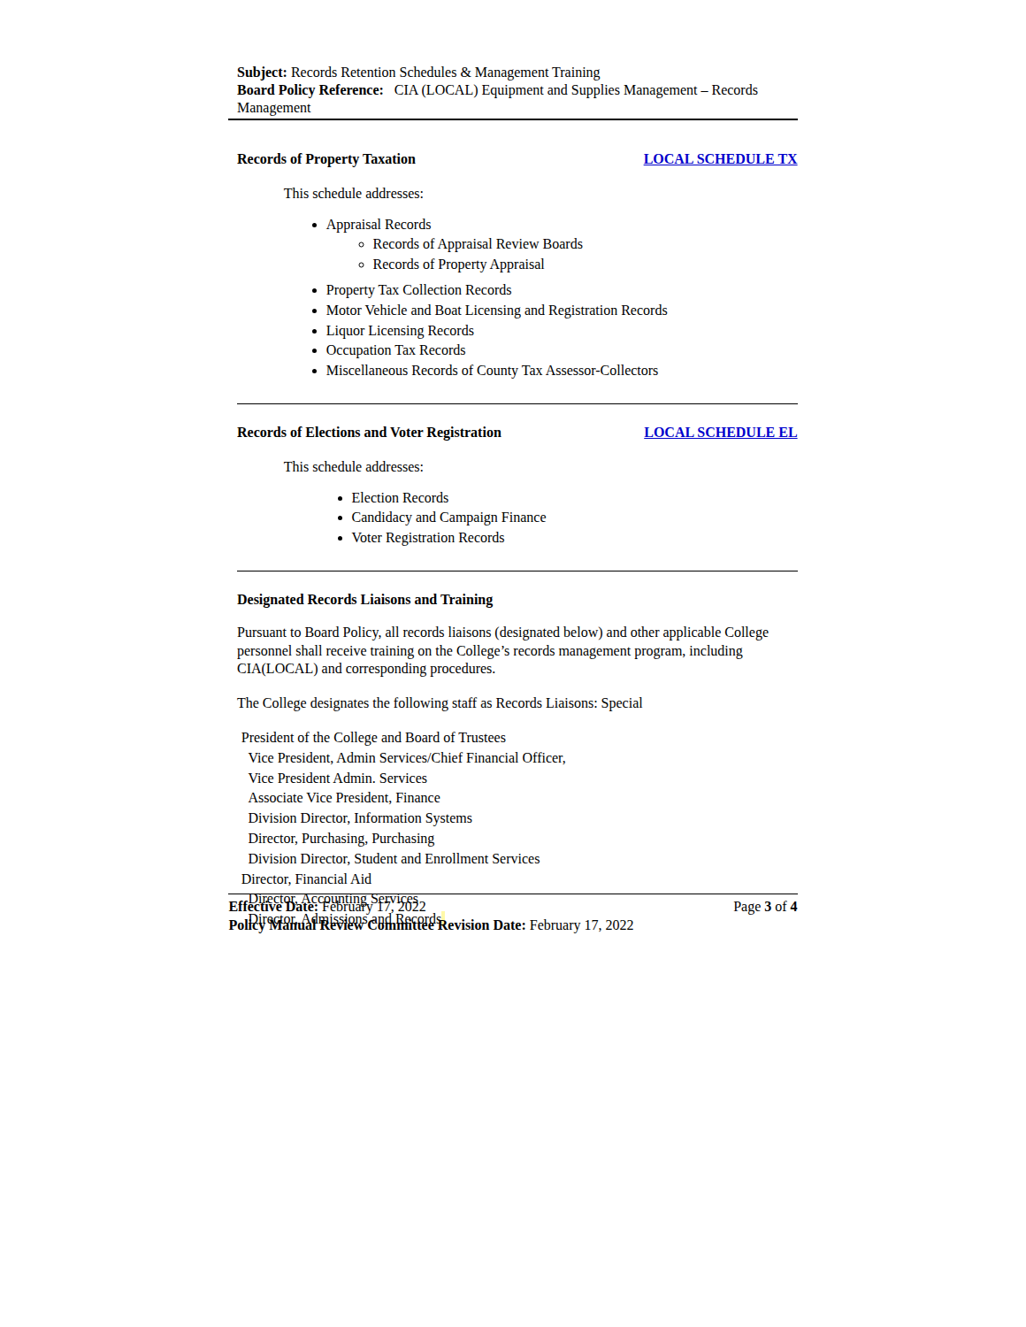Subject: Records Retention Schedules & Management Training
Board Policy Reference: CIA (LOCAL) Equipment and Supplies Management – Records Management
Records of Property Taxation LOCAL SCHEDULE TX
This schedule addresses:
Appraisal Records
Records of Appraisal Review Boards
Records of Property Appraisal
Property Tax Collection Records
Motor Vehicle and Boat Licensing and Registration Records
Liquor Licensing Records
Occupation Tax Records
Miscellaneous Records of County Tax Assessor-Collectors
Records of Elections and Voter Registration LOCAL SCHEDULE EL
This schedule addresses:
Election Records
Candidacy and Campaign Finance
Voter Registration Records
Designated Records Liaisons and Training
Pursuant to Board Policy, all records liaisons (designated below) and other applicable College personnel shall receive training on the College’s records management program, including CIA(LOCAL) and corresponding procedures.
The College designates the following staff as Records Liaisons: Special
President of the College and Board of Trustees
Vice President, Admin Services/Chief Financial Officer,
Vice President Admin. Services
Associate Vice President, Finance
Division Director, Information Systems
Director, Purchasing, Purchasing
Division Director, Student and Enrollment Services
Director, Financial Aid
Director, Accounting Services
Director, Admissions and Records
Effective Date: February 17, 2022
Page 3 of 4
Policy Manual Review Committee Revision Date: February 17, 2022